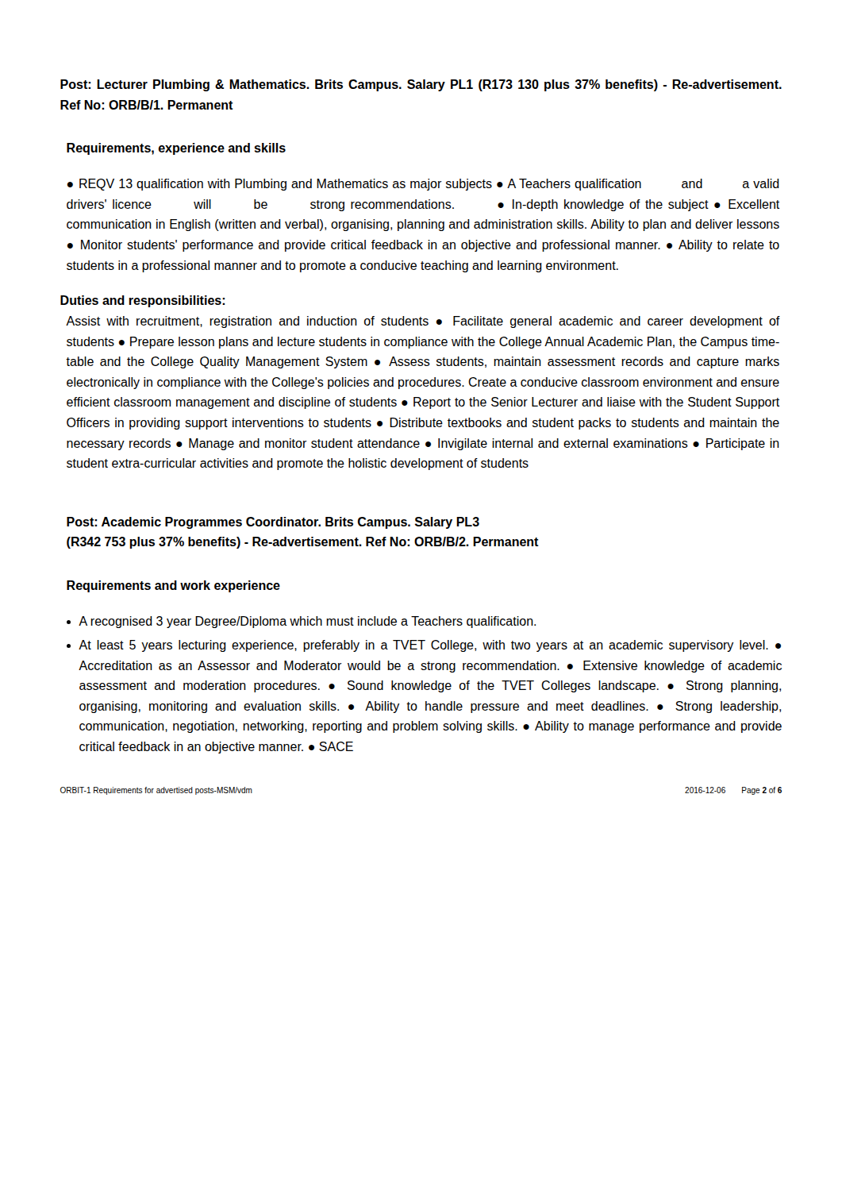Post: Lecturer Plumbing & Mathematics. Brits Campus. Salary PL1 (R173 130 plus 37% benefits) - Re-advertisement. Ref No: ORB/B/1. Permanent
Requirements, experience and skills
● REQV 13 qualification with Plumbing and Mathematics as major subjects ● A Teachers qualification and a valid drivers' licence will be strong recommendations. ● In-depth knowledge of the subject ● Excellent communication in English (written and verbal), organising, planning and administration skills. Ability to plan and deliver lessons ● Monitor students' performance and provide critical feedback in an objective and professional manner. ● Ability to relate to students in a professional manner and to promote a conducive teaching and learning environment.
Duties and responsibilities:
Assist with recruitment, registration and induction of students ● Facilitate general academic and career development of students ● Prepare lesson plans and lecture students in compliance with the College Annual Academic Plan, the Campus time-table and the College Quality Management System ● Assess students, maintain assessment records and capture marks electronically in compliance with the College's policies and procedures. Create a conducive classroom environment and ensure efficient classroom management and discipline of students ● Report to the Senior Lecturer and liaise with the Student Support Officers in providing support interventions to students ● Distribute textbooks and student packs to students and maintain the necessary records ● Manage and monitor student attendance ● Invigilate internal and external examinations ● Participate in student extra-curricular activities and promote the holistic development of students
Post: Academic Programmes Coordinator. Brits Campus. Salary PL3
(R342 753 plus 37% benefits) - Re-advertisement. Ref No: ORB/B/2. Permanent
Requirements and work experience
A recognised 3 year Degree/Diploma which must include a Teachers qualification.
At least 5 years lecturing experience, preferably in a TVET College, with two years at an academic supervisory level. ● Accreditation as an Assessor and Moderator would be a strong recommendation. ● Extensive knowledge of academic assessment and moderation procedures. ● Sound knowledge of the TVET Colleges landscape. ● Strong planning, organising, monitoring and evaluation skills. ● Ability to handle pressure and meet deadlines. ● Strong leadership, communication, negotiation, networking, reporting and problem solving skills. ● Ability to manage performance and provide critical feedback in an objective manner. ● SACE
ORBIT-1 Requirements for advertised posts-MSM/vdm 2016-12-06 Page 2 of 6